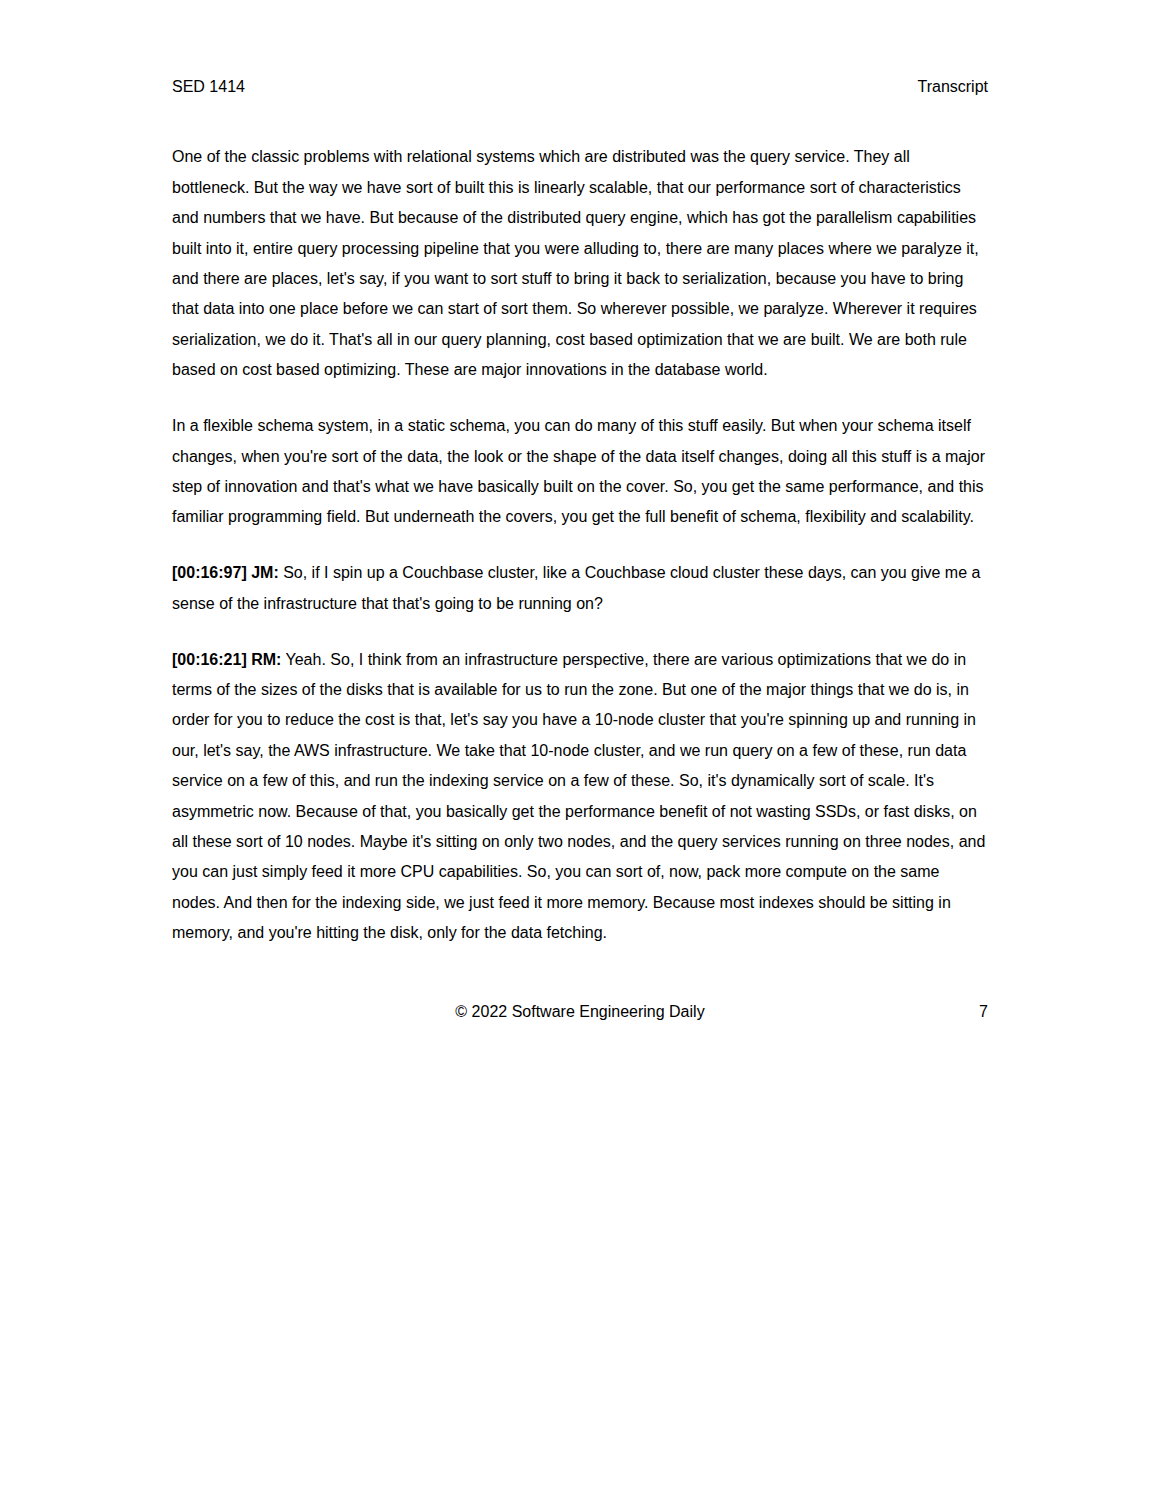SED 1414 Transcript
One of the classic problems with relational systems which are distributed was the query service. They all bottleneck. But the way we have sort of built this is linearly scalable, that our performance sort of characteristics and numbers that we have. But because of the distributed query engine, which has got the parallelism capabilities built into it, entire query processing pipeline that you were alluding to, there are many places where we paralyze it, and there are places, let's say, if you want to sort stuff to bring it back to serialization, because you have to bring that data into one place before we can start of sort them. So wherever possible, we paralyze. Wherever it requires serialization, we do it. That's all in our query planning, cost based optimization that we are built. We are both rule based on cost based optimizing. These are major innovations in the database world.
In a flexible schema system, in a static schema, you can do many of this stuff easily. But when your schema itself changes, when you're sort of the data, the look or the shape of the data itself changes, doing all this stuff is a major step of innovation and that's what we have basically built on the cover. So, you get the same performance, and this familiar programming field. But underneath the covers, you get the full benefit of schema, flexibility and scalability.
[00:16:97] JM: So, if I spin up a Couchbase cluster, like a Couchbase cloud cluster these days, can you give me a sense of the infrastructure that that's going to be running on?
[00:16:21] RM: Yeah. So, I think from an infrastructure perspective, there are various optimizations that we do in terms of the sizes of the disks that is available for us to run the zone. But one of the major things that we do is, in order for you to reduce the cost is that, let's say you have a 10-node cluster that you're spinning up and running in our, let's say, the AWS infrastructure. We take that 10-node cluster, and we run query on a few of these, run data service on a few of this, and run the indexing service on a few of these. So, it's dynamically sort of scale. It's asymmetric now. Because of that, you basically get the performance benefit of not wasting SSDs, or fast disks, on all these sort of 10 nodes. Maybe it's sitting on only two nodes, and the query services running on three nodes, and you can just simply feed it more CPU capabilities. So, you can sort of, now, pack more compute on the same nodes. And then for the indexing side, we just feed it more memory. Because most indexes should be sitting in memory, and you're hitting the disk, only for the data fetching.
© 2022 Software Engineering Daily 7